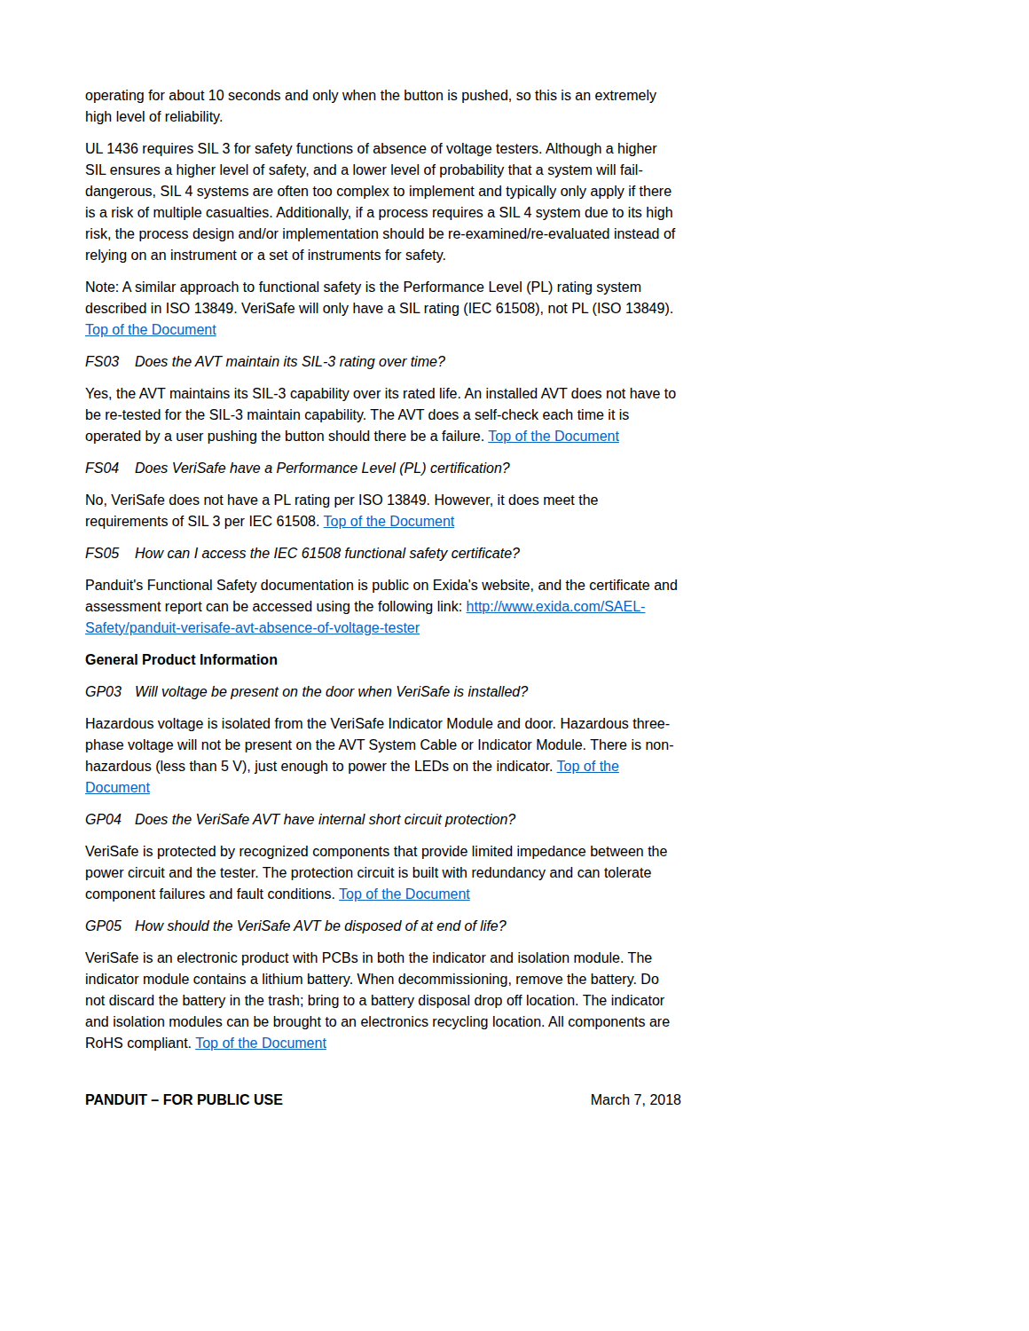operating for about 10 seconds and only when the button is pushed, so this is an extremely high level of reliability.
UL 1436 requires SIL 3 for safety functions of absence of voltage testers. Although a higher SIL ensures a higher level of safety, and a lower level of probability that a system will fail-dangerous, SIL 4 systems are often too complex to implement and typically only apply if there is a risk of multiple casualties. Additionally, if a process requires a SIL 4 system due to its high risk, the process design and/or implementation should be re-examined/re-evaluated instead of relying on an instrument or a set of instruments for safety.
Note: A similar approach to functional safety is the Performance Level (PL) rating system described in ISO 13849. VeriSafe will only have a SIL rating (IEC 61508), not PL (ISO 13849). Top of the Document
FS03 Does the AVT maintain its SIL-3 rating over time?
Yes, the AVT maintains its SIL-3 capability over its rated life. An installed AVT does not have to be re-tested for the SIL-3 maintain capability. The AVT does a self-check each time it is operated by a user pushing the button should there be a failure. Top of the Document
FS04 Does VeriSafe have a Performance Level (PL) certification?
No, VeriSafe does not have a PL rating per ISO 13849. However, it does meet the requirements of SIL 3 per IEC 61508. Top of the Document
FS05 How can I access the IEC 61508 functional safety certificate?
Panduit's Functional Safety documentation is public on Exida's website, and the certificate and assessment report can be accessed using the following link: http://www.exida.com/SAEL-Safety/panduit-verisafe-avt-absence-of-voltage-tester
General Product Information
GP03 Will voltage be present on the door when VeriSafe is installed?
Hazardous voltage is isolated from the VeriSafe Indicator Module and door. Hazardous three-phase voltage will not be present on the AVT System Cable or Indicator Module. There is non-hazardous (less than 5 V), just enough to power the LEDs on the indicator. Top of the Document
GP04 Does the VeriSafe AVT have internal short circuit protection?
VeriSafe is protected by recognized components that provide limited impedance between the power circuit and the tester. The protection circuit is built with redundancy and can tolerate component failures and fault conditions. Top of the Document
GP05 How should the VeriSafe AVT be disposed of at end of life?
VeriSafe is an electronic product with PCBs in both the indicator and isolation module. The indicator module contains a lithium battery. When decommissioning, remove the battery. Do not discard the battery in the trash; bring to a battery disposal drop off location. The indicator and isolation modules can be brought to an electronics recycling location. All components are RoHS compliant. Top of the Document
PANDUIT – FOR PUBLIC USE March 7, 2018